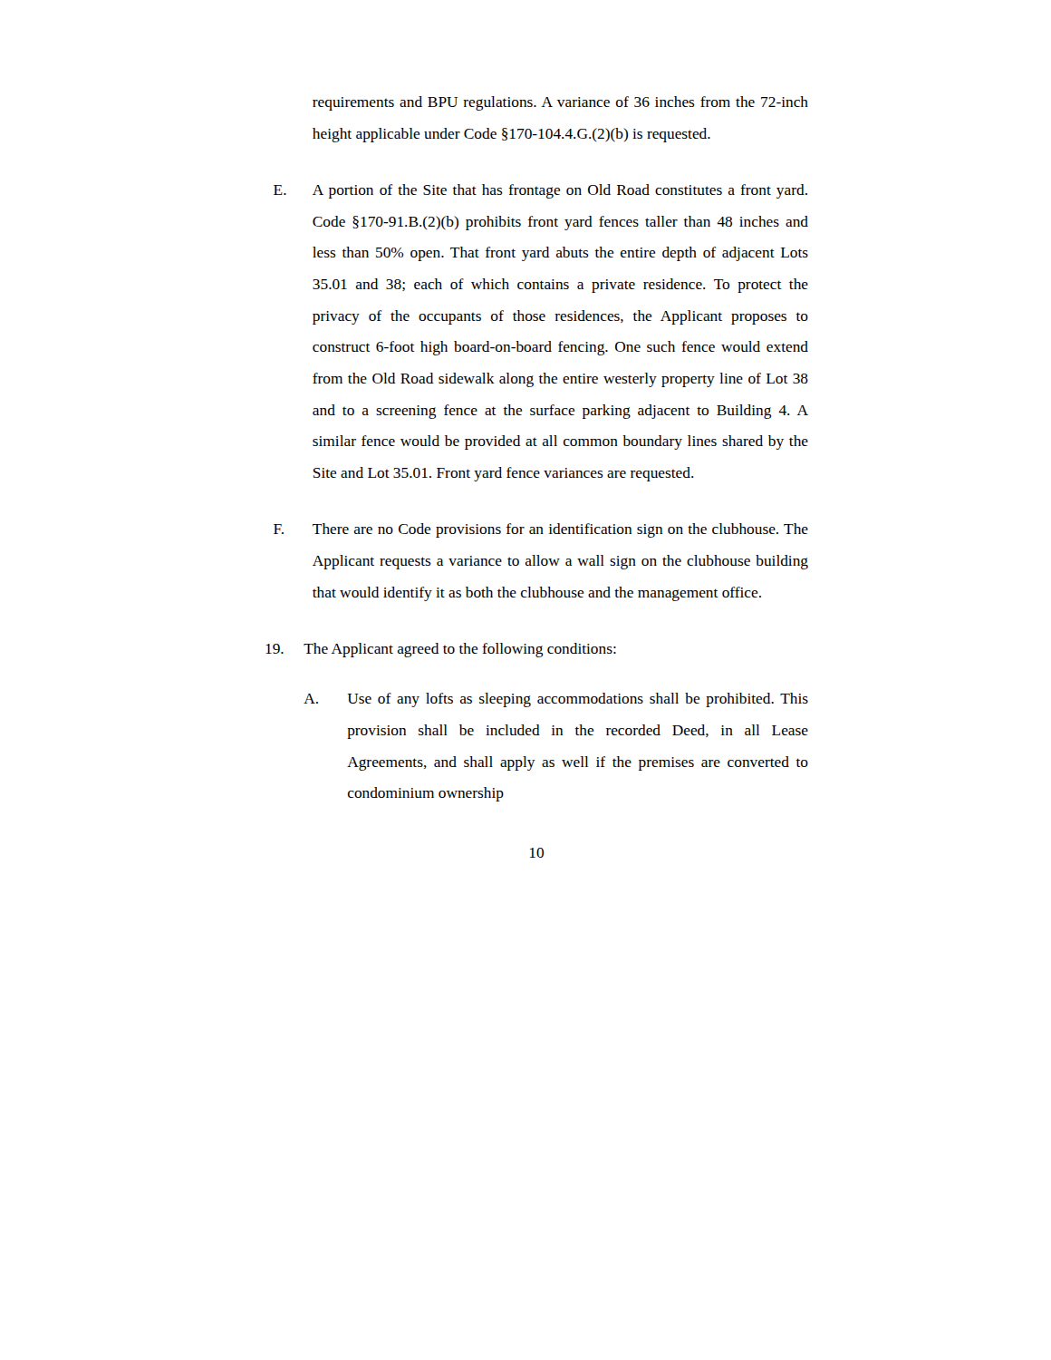requirements and BPU regulations. A variance of 36 inches from the 72-inch height applicable under Code §170-104.4.G.(2)(b) is requested.
E. A portion of the Site that has frontage on Old Road constitutes a front yard. Code §170-91.B.(2)(b) prohibits front yard fences taller than 48 inches and less than 50% open. That front yard abuts the entire depth of adjacent Lots 35.01 and 38; each of which contains a private residence. To protect the privacy of the occupants of those residences, the Applicant proposes to construct 6-foot high board-on-board fencing. One such fence would extend from the Old Road sidewalk along the entire westerly property line of Lot 38 and to a screening fence at the surface parking adjacent to Building 4. A similar fence would be provided at all common boundary lines shared by the Site and Lot 35.01. Front yard fence variances are requested.
F. There are no Code provisions for an identification sign on the clubhouse. The Applicant requests a variance to allow a wall sign on the clubhouse building that would identify it as both the clubhouse and the management office.
19. The Applicant agreed to the following conditions:
A. Use of any lofts as sleeping accommodations shall be prohibited. This provision shall be included in the recorded Deed, in all Lease Agreements, and shall apply as well if the premises are converted to condominium ownership
10